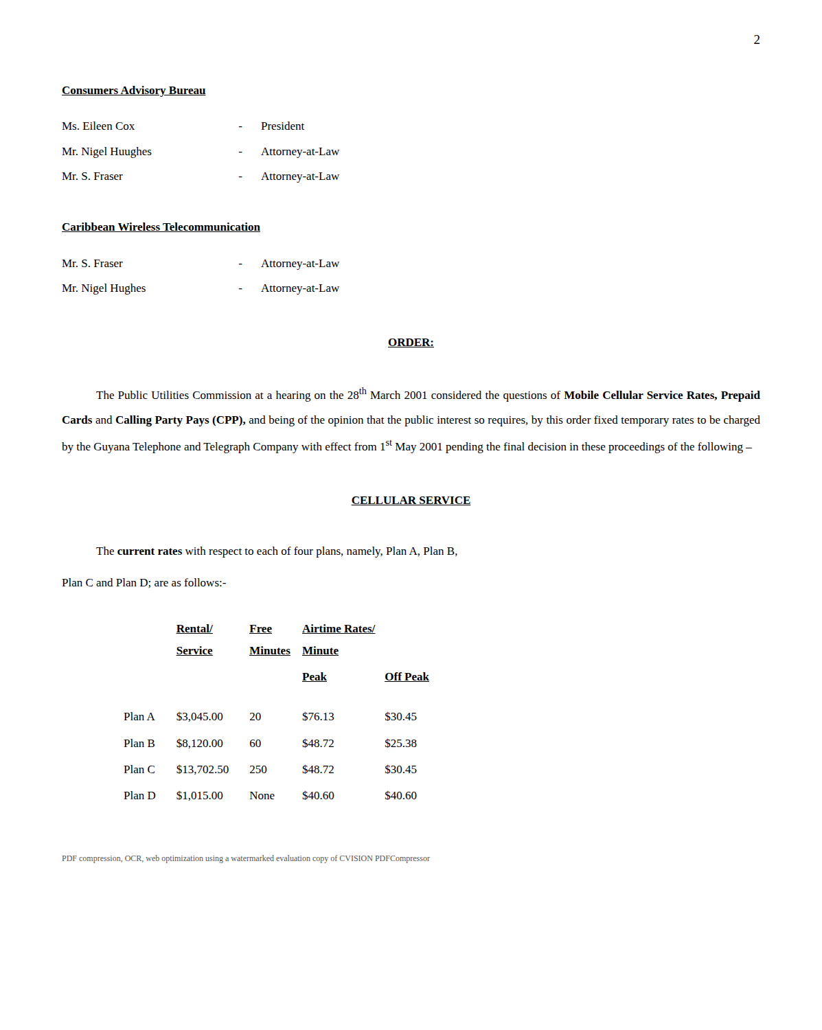2
Consumers Advisory Bureau
| Ms. Eileen Cox | - | President |
| Mr. Nigel Huughes | - | Attorney-at-Law |
| Mr. S. Fraser | - | Attorney-at-Law |
Caribbean Wireless Telecommunication
| Mr. S. Fraser | - | Attorney-at-Law |
| Mr. Nigel Hughes | - | Attorney-at-Law |
ORDER:
The Public Utilities Commission at a hearing on the 28th March 2001 considered the questions of Mobile Cellular Service Rates, Prepaid Cards and Calling Party Pays (CPP), and being of the opinion that the public interest so requires, by this order fixed temporary rates to be charged by the Guyana Telephone and Telegraph Company with effect from 1st May 2001 pending the final decision in these proceedings of the following –
CELLULAR SERVICE
The current rates with respect to each of four plans, namely, Plan A, Plan B,
Plan C and Plan D; are as follows:-
| | Rental/ Service | Free Minutes | Airtime Rates/ Minute | |
| | | | Peak | Off Peak |
| Plan A | $3,045.00 | 20 | $76.13 | $30.45 |
| Plan B | $8,120.00 | 60 | $48.72 | $25.38 |
| Plan C | $13,702.50 | 250 | $48.72 | $30.45 |
| Plan D | $1,015.00 | None | $40.60 | $40.60 |
PDF compression, OCR, web optimization using a watermarked evaluation copy of CVISION PDFCompressor